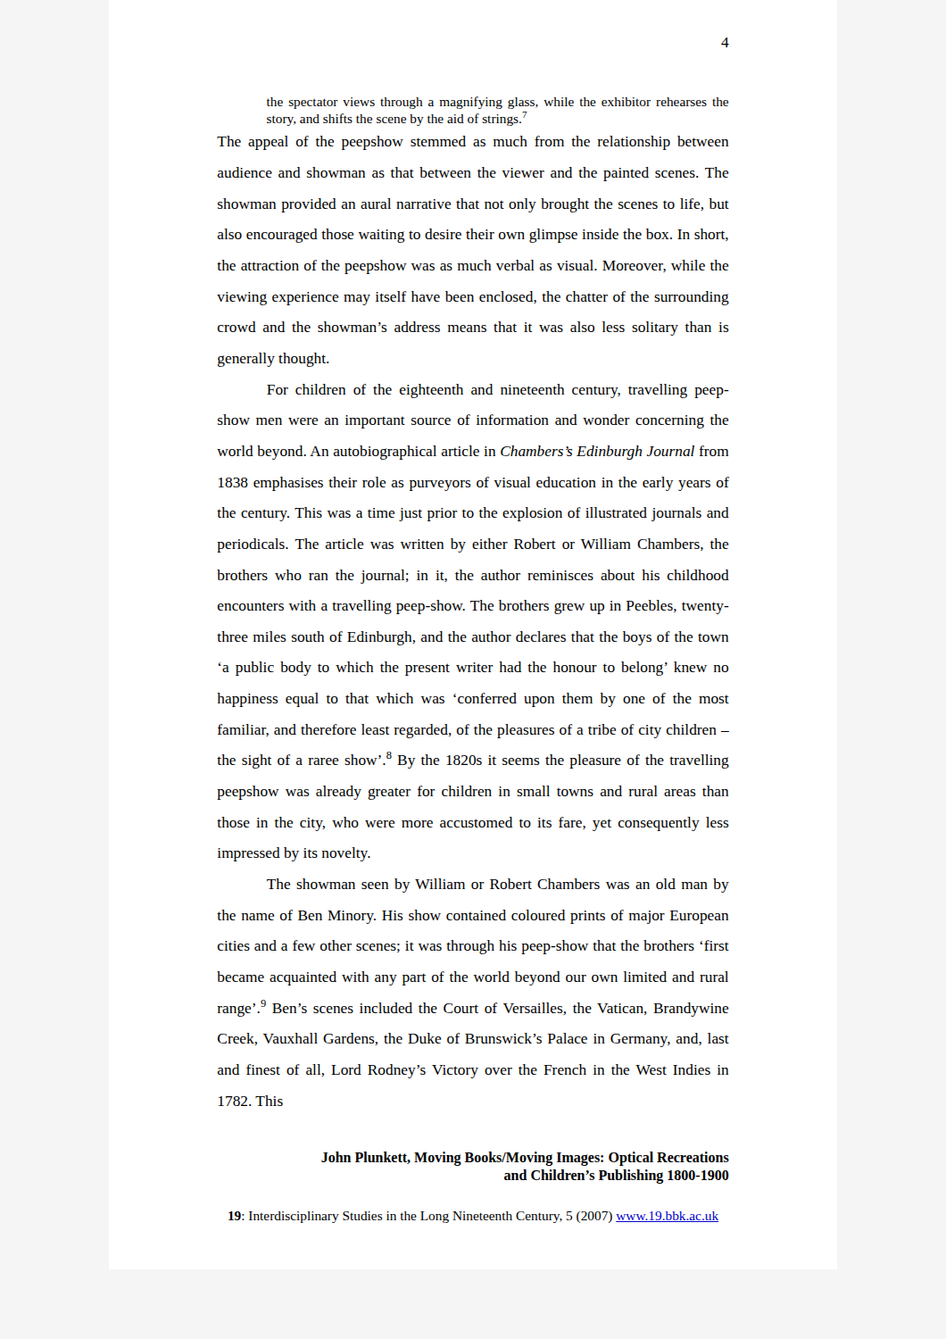4
the spectator views through a magnifying glass, while the exhibitor rehearses the story, and shifts the scene by the aid of strings.7
The appeal of the peepshow stemmed as much from the relationship between audience and showman as that between the viewer and the painted scenes. The showman provided an aural narrative that not only brought the scenes to life, but also encouraged those waiting to desire their own glimpse inside the box. In short, the attraction of the peepshow was as much verbal as visual. Moreover, while the viewing experience may itself have been enclosed, the chatter of the surrounding crowd and the showman’s address means that it was also less solitary than is generally thought.
For children of the eighteenth and nineteenth century, travelling peep-show men were an important source of information and wonder concerning the world beyond. An autobiographical article in Chambers’s Edinburgh Journal from 1838 emphasises their role as purveyors of visual education in the early years of the century. This was a time just prior to the explosion of illustrated journals and periodicals. The article was written by either Robert or William Chambers, the brothers who ran the journal; in it, the author reminisces about his childhood encounters with a travelling peep-show. The brothers grew up in Peebles, twenty-three miles south of Edinburgh, and the author declares that the boys of the town ‘a public body to which the present writer had the honour to belong’ knew no happiness equal to that which was ‘conferred upon them by one of the most familiar, and therefore least regarded, of the pleasures of a tribe of city children – the sight of a raree show’.8 By the 1820s it seems the pleasure of the travelling peepshow was already greater for children in small towns and rural areas than those in the city, who were more accustomed to its fare, yet consequently less impressed by its novelty.
The showman seen by William or Robert Chambers was an old man by the name of Ben Minory. His show contained coloured prints of major European cities and a few other scenes; it was through his peep-show that the brothers ‘first became acquainted with any part of the world beyond our own limited and rural range’.9 Ben’s scenes included the Court of Versailles, the Vatican, Brandywine Creek, Vauxhall Gardens, the Duke of Brunswick’s Palace in Germany, and, last and finest of all, Lord Rodney’s Victory over the French in the West Indies in 1782. This
John Plunkett, Moving Books/Moving Images: Optical Recreations
and Children’s Publishing 1800-1900
19: Interdisciplinary Studies in the Long Nineteenth Century, 5 (2007) www.19.bbk.ac.uk